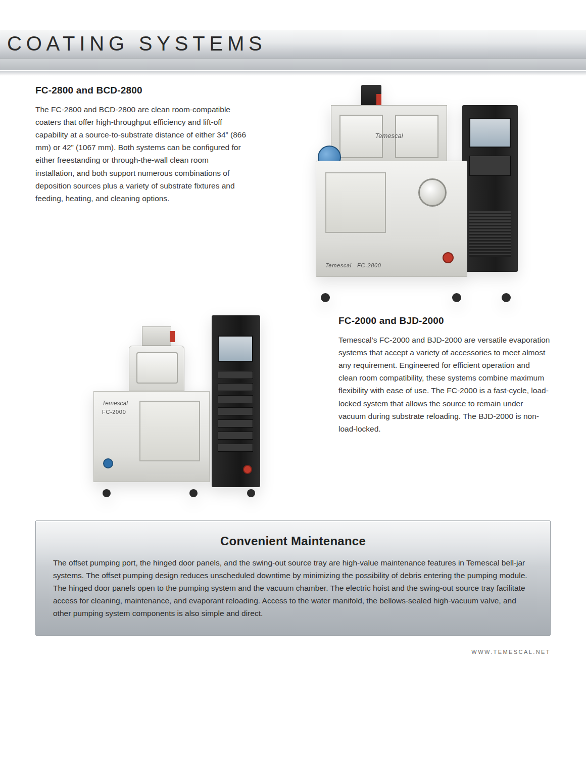Coating Systems
FC-2800 and BCD-2800
The FC-2800 and BCD-2800 are clean room-compatible coaters that offer high-throughput efficiency and lift-off capability at a source-to-substrate distance of either 34” (866 mm) or 42” (1067 mm). Both systems can be configured for either freestanding or through-the-wall clean room installation, and both support numerous combinations of deposition sources plus a variety of substrate fixtures and feeding, heating, and cleaning options.
Temescal
Temescal FC-2800
Temescal
FC-2000
FC-2000 and BJD-2000
Temescal’s FC-2000 and BJD-2000 are versatile evaporation systems that accept a variety of accessories to meet almost any requirement. Engineered for efficient operation and clean room compatibility, these systems combine maximum flexibility with ease of use. The FC-2000 is a fast-cycle, load-locked system that allows the source to remain under vacuum during substrate reloading. The BJD-2000 is non-load-locked.
Convenient Maintenance
The offset pumping port, the hinged door panels, and the swing-out source tray are high-value maintenance features in Temescal bell-jar systems. The offset pumping design reduces unscheduled downtime by minimizing the possibility of debris entering the pumping module. The hinged door panels open to the pumping system and the vacuum chamber. The electric hoist and the swing-out source tray facilitate access for cleaning, maintenance, and evaporant reloading. Access to the water manifold, the bellows-sealed high-vacuum valve, and other pumping system components is also simple and direct.
www.temescal.net